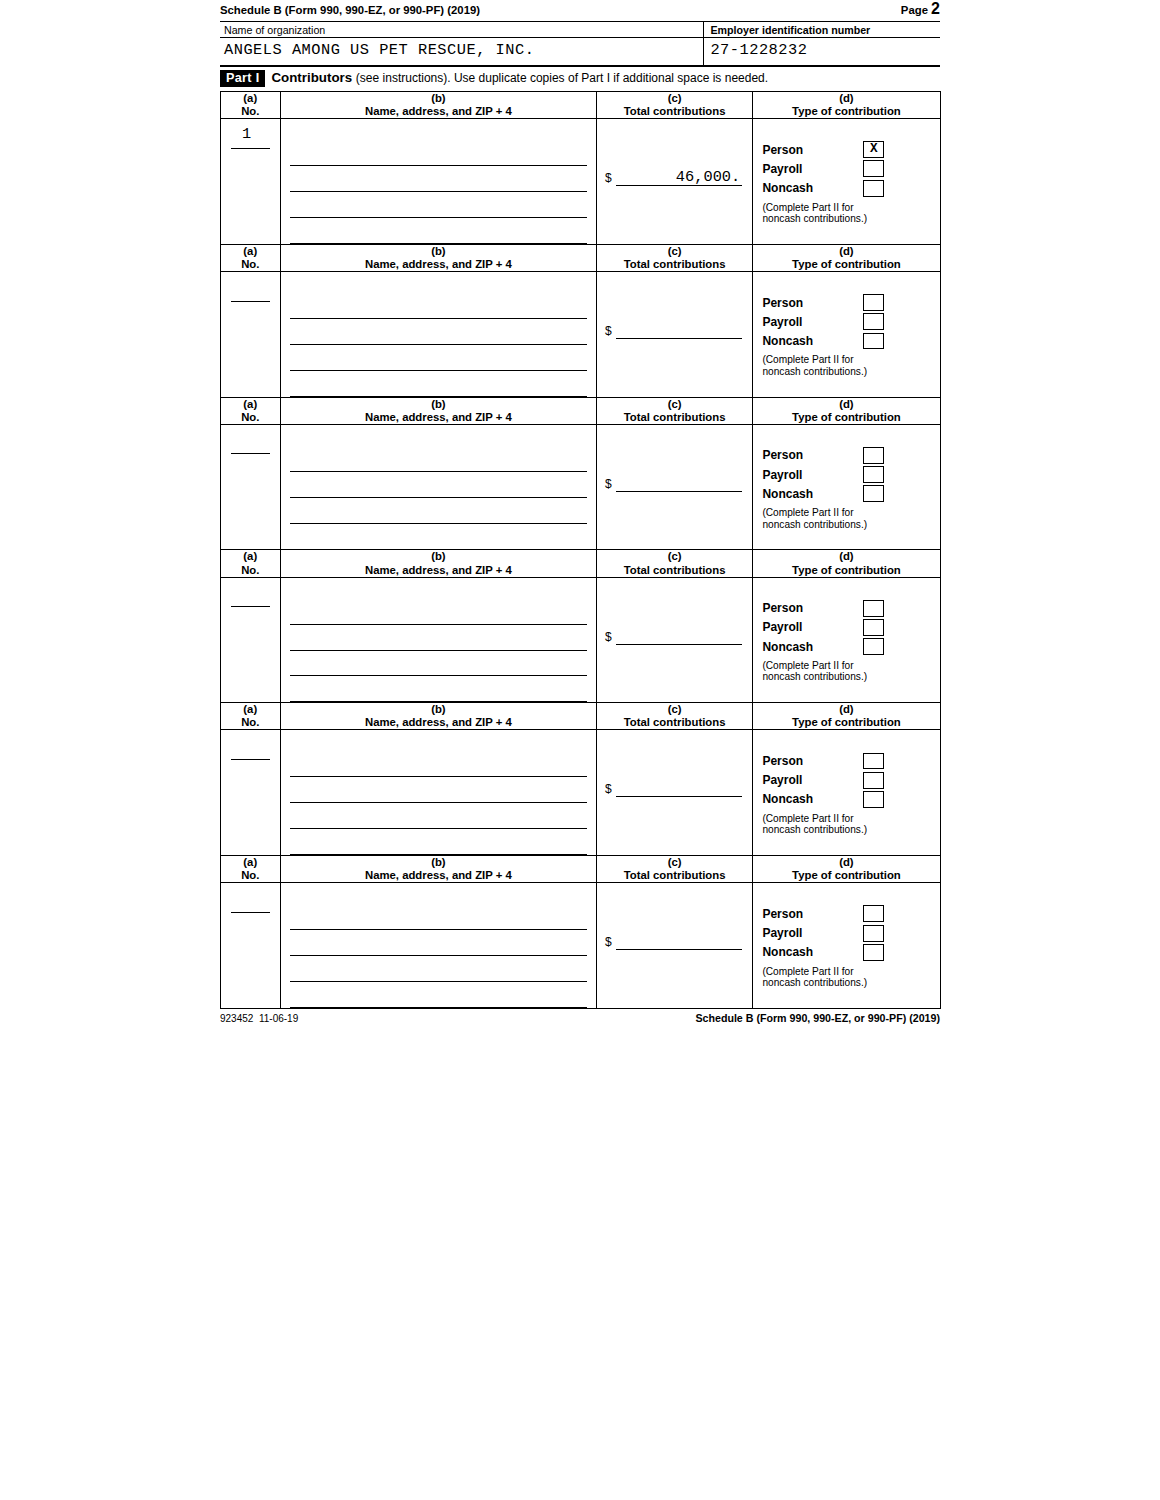Schedule B (Form 990, 990-EZ, or 990-PF) (2019)
Page 2
Name of organization
Employer identification number
ANGELS AMONG US PET RESCUE, INC.
27-1228232
Part I Contributors (see instructions). Use duplicate copies of Part I if additional space is needed.
| (a) No. | (b) Name, address, and ZIP + 4 | (c) Total contributions | (d) Type of contribution |
| 1 | | $ 46,000. | Person X Payroll Noncash (Complete Part II for noncash contributions.) |
| (a) No. | (b) Name, address, and ZIP + 4 | (c) Total contributions | (d) Type of contribution |
| | | $ | Person Payroll Noncash (Complete Part II for noncash contributions.) |
| (a) No. | (b) Name, address, and ZIP + 4 | (c) Total contributions | (d) Type of contribution |
| | | $ | Person Payroll Noncash (Complete Part II for noncash contributions.) |
| (a) No. | (b) Name, address, and ZIP + 4 | (c) Total contributions | (d) Type of contribution |
| | | $ | Person Payroll Noncash (Complete Part II for noncash contributions.) |
| (a) No. | (b) Name, address, and ZIP + 4 | (c) Total contributions | (d) Type of contribution |
| | | $ | Person Payroll Noncash (Complete Part II for noncash contributions.) |
| (a) No. | (b) Name, address, and ZIP + 4 | (c) Total contributions | (d) Type of contribution |
| | | $ | Person Payroll Noncash (Complete Part II for noncash contributions.) |
923452 11-06-19
Schedule B (Form 990, 990-EZ, or 990-PF) (2019)